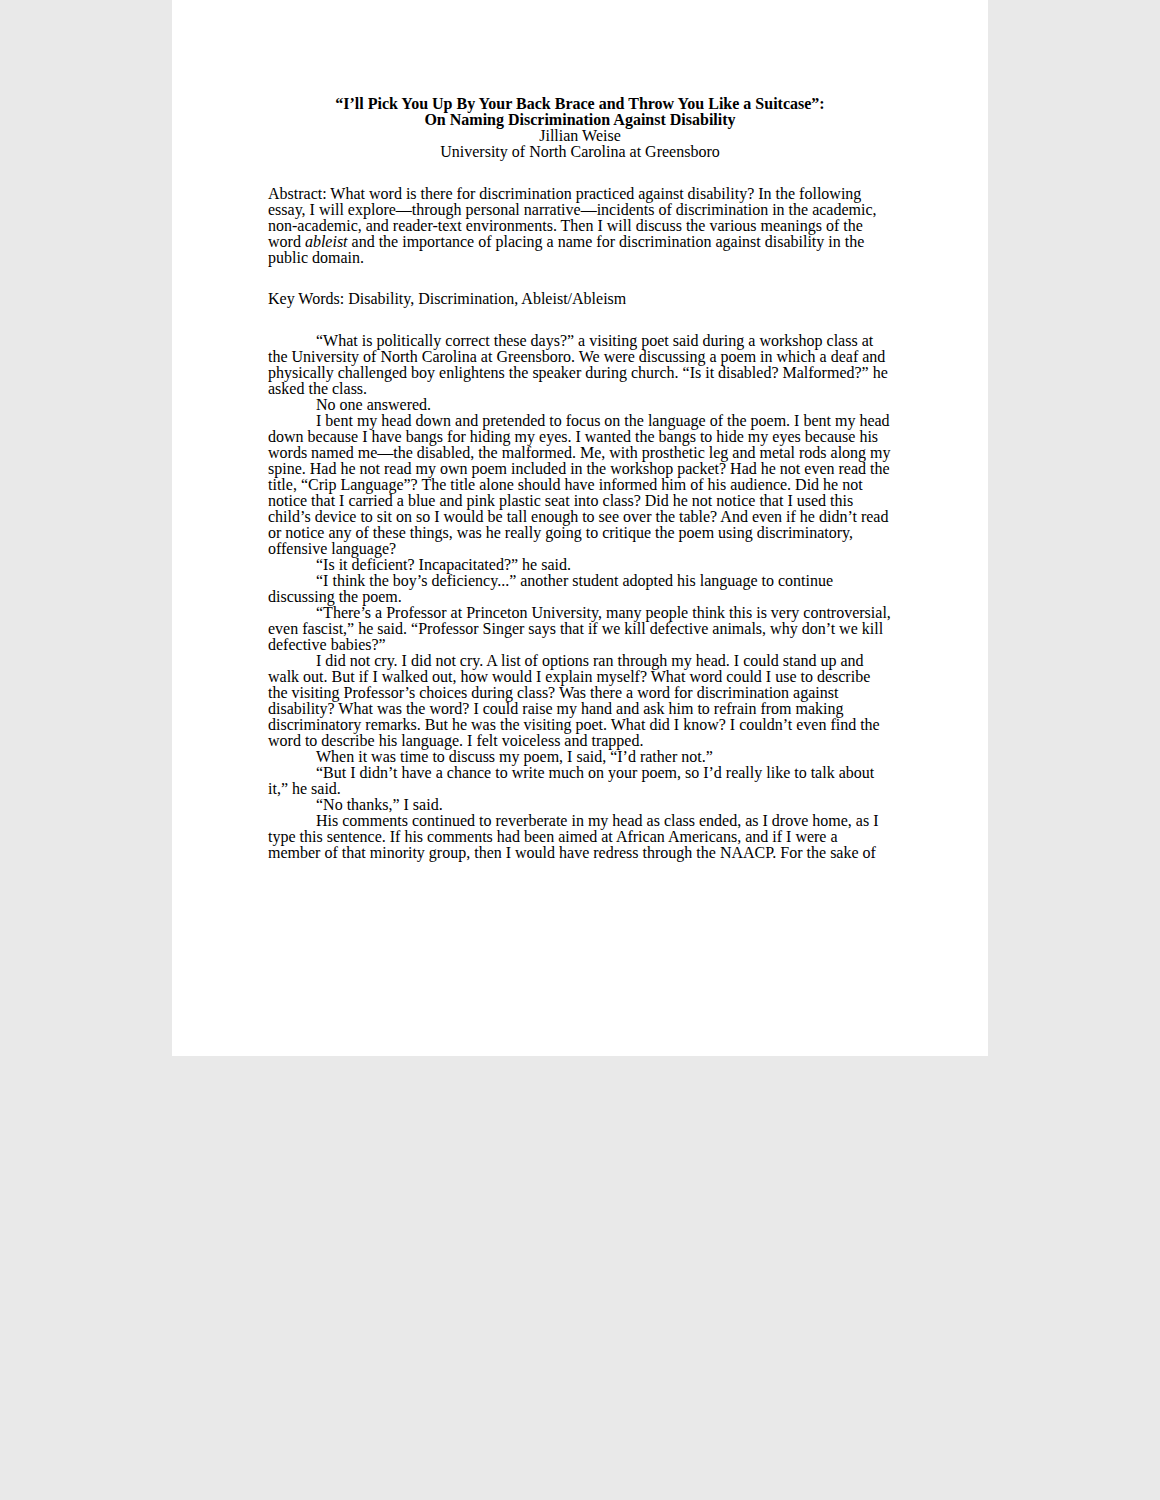“I’ll Pick You Up By Your Back Brace and Throw You Like a Suitcase”: On Naming Discrimination Against Disability Jillian Weise University of North Carolina at Greensboro
Abstract: What word is there for discrimination practiced against disability? In the following essay, I will explore—through personal narrative—incidents of discrimination in the academic, non-academic, and reader-text environments. Then I will discuss the various meanings of the word ableist and the importance of placing a name for discrimination against disability in the public domain.
Key Words: Disability, Discrimination, Ableist/Ableism
“What is politically correct these days?” a visiting poet said during a workshop class at the University of North Carolina at Greensboro. We were discussing a poem in which a deaf and physically challenged boy enlightens the speaker during church. “Is it disabled? Malformed?” he asked the class.
No one answered.
I bent my head down and pretended to focus on the language of the poem. I bent my head down because I have bangs for hiding my eyes. I wanted the bangs to hide my eyes because his words named me—the disabled, the malformed. Me, with prosthetic leg and metal rods along my spine. Had he not read my own poem included in the workshop packet? Had he not even read the title, “Crip Language”? The title alone should have informed him of his audience. Did he not notice that I carried a blue and pink plastic seat into class? Did he not notice that I used this child’s device to sit on so I would be tall enough to see over the table? And even if he didn’t read or notice any of these things, was he really going to critique the poem using discriminatory, offensive language?
“Is it deficient? Incapacitated?” he said.
“I think the boy’s deficiency...” another student adopted his language to continue discussing the poem.
“There’s a Professor at Princeton University, many people think this is very controversial, even fascist,” he said. “Professor Singer says that if we kill defective animals, why don’t we kill defective babies?”
I did not cry. I did not cry. A list of options ran through my head. I could stand up and walk out. But if I walked out, how would I explain myself? What word could I use to describe the visiting Professor’s choices during class? Was there a word for discrimination against disability? What was the word? I could raise my hand and ask him to refrain from making discriminatory remarks. But he was the visiting poet. What did I know? I couldn’t even find the word to describe his language. I felt voiceless and trapped.
When it was time to discuss my poem, I said, “I’d rather not.”
“But I didn’t have a chance to write much on your poem, so I’d really like to talk about it,” he said.
“No thanks,” I said.
His comments continued to reverberate in my head as class ended, as I drove home, as I type this sentence. If his comments had been aimed at African Americans, and if I were a member of that minority group, then I would have redress through the NAACP. For the sake of